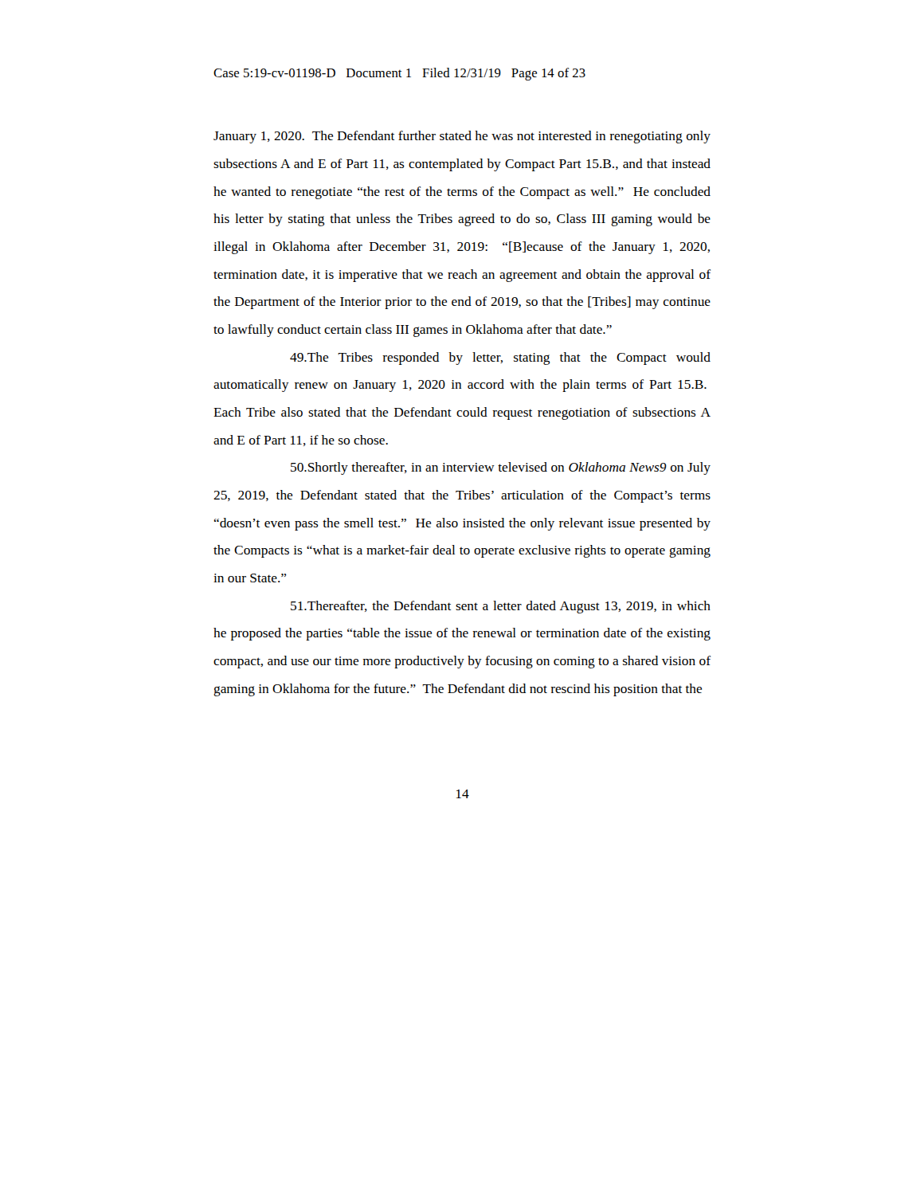Case 5:19-cv-01198-D Document 1 Filed 12/31/19 Page 14 of 23
January 1, 2020. The Defendant further stated he was not interested in renegotiating only subsections A and E of Part 11, as contemplated by Compact Part 15.B., and that instead he wanted to renegotiate “the rest of the terms of the Compact as well.” He concluded his letter by stating that unless the Tribes agreed to do so, Class III gaming would be illegal in Oklahoma after December 31, 2019: “[B]ecause of the January 1, 2020, termination date, it is imperative that we reach an agreement and obtain the approval of the Department of the Interior prior to the end of 2019, so that the [Tribes] may continue to lawfully conduct certain class III games in Oklahoma after that date.”
49. The Tribes responded by letter, stating that the Compact would automatically renew on January 1, 2020 in accord with the plain terms of Part 15.B. Each Tribe also stated that the Defendant could request renegotiation of subsections A and E of Part 11, if he so chose.
50. Shortly thereafter, in an interview televised on Oklahoma News9 on July 25, 2019, the Defendant stated that the Tribes’ articulation of the Compact’s terms “doesn’t even pass the smell test.” He also insisted the only relevant issue presented by the Compacts is “what is a market-fair deal to operate exclusive rights to operate gaming in our State.”
51. Thereafter, the Defendant sent a letter dated August 13, 2019, in which he proposed the parties “table the issue of the renewal or termination date of the existing compact, and use our time more productively by focusing on coming to a shared vision of gaming in Oklahoma for the future.” The Defendant did not rescind his position that the
14